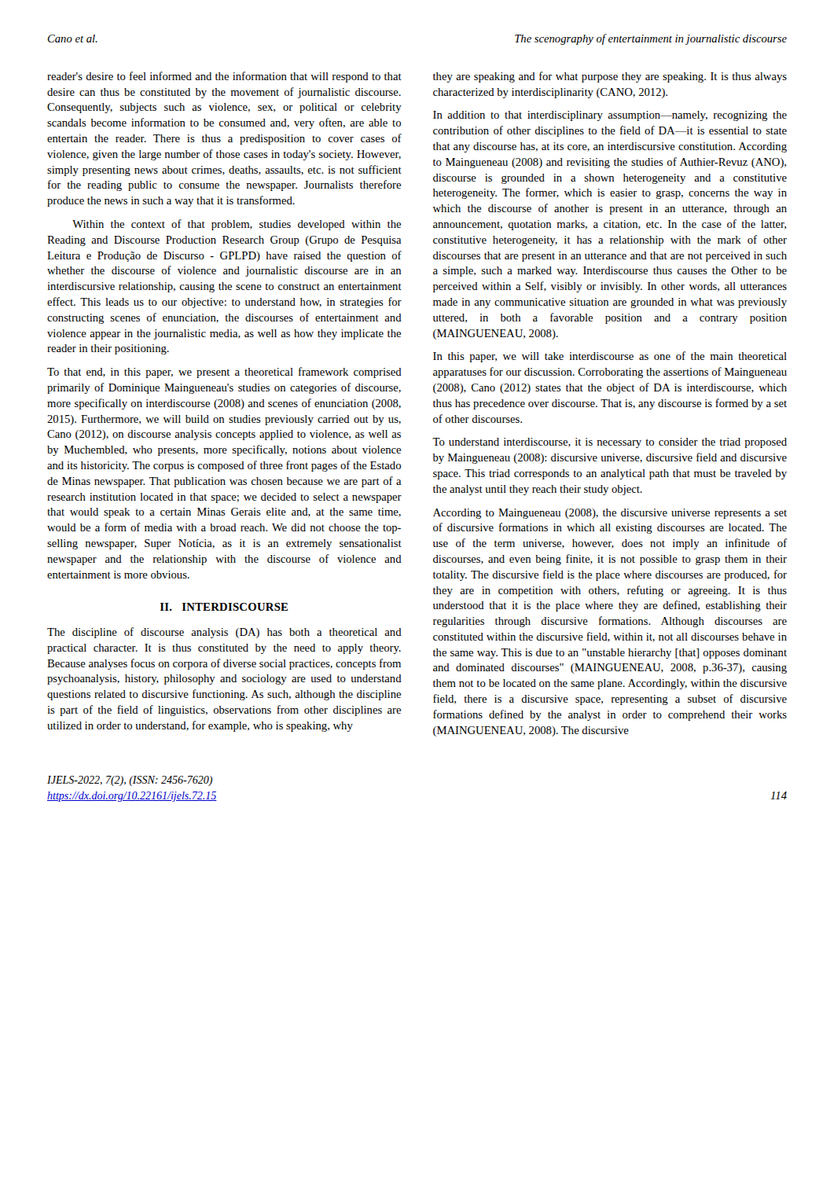Cano et al. The scenography of entertainment in journalistic discourse
reader's desire to feel informed and the information that will respond to that desire can thus be constituted by the movement of journalistic discourse. Consequently, subjects such as violence, sex, or political or celebrity scandals become information to be consumed and, very often, are able to entertain the reader. There is thus a predisposition to cover cases of violence, given the large number of those cases in today's society. However, simply presenting news about crimes, deaths, assaults, etc. is not sufficient for the reading public to consume the newspaper. Journalists therefore produce the news in such a way that it is transformed.
Within the context of that problem, studies developed within the Reading and Discourse Production Research Group (Grupo de Pesquisa Leitura e Produção de Discurso - GPLPD) have raised the question of whether the discourse of violence and journalistic discourse are in an interdiscursive relationship, causing the scene to construct an entertainment effect. This leads us to our objective: to understand how, in strategies for constructing scenes of enunciation, the discourses of entertainment and violence appear in the journalistic media, as well as how they implicate the reader in their positioning.
To that end, in this paper, we present a theoretical framework comprised primarily of Dominique Maingueneau's studies on categories of discourse, more specifically on interdiscourse (2008) and scenes of enunciation (2008, 2015). Furthermore, we will build on studies previously carried out by us, Cano (2012), on discourse analysis concepts applied to violence, as well as by Muchembled, who presents, more specifically, notions about violence and its historicity. The corpus is composed of three front pages of the Estado de Minas newspaper. That publication was chosen because we are part of a research institution located in that space; we decided to select a newspaper that would speak to a certain Minas Gerais elite and, at the same time, would be a form of media with a broad reach. We did not choose the top-selling newspaper, Super Notícia, as it is an extremely sensationalist newspaper and the relationship with the discourse of violence and entertainment is more obvious.
II. INTERDISCOURSE
The discipline of discourse analysis (DA) has both a theoretical and practical character. It is thus constituted by the need to apply theory. Because analyses focus on corpora of diverse social practices, concepts from psychoanalysis, history, philosophy and sociology are used to understand questions related to discursive functioning. As such, although the discipline is part of the field of linguistics, observations from other disciplines are utilized in order to understand, for example, who is speaking, why
they are speaking and for what purpose they are speaking. It is thus always characterized by interdisciplinarity (CANO, 2012).
In addition to that interdisciplinary assumption—namely, recognizing the contribution of other disciplines to the field of DA—it is essential to state that any discourse has, at its core, an interdiscursive constitution. According to Maingueneau (2008) and revisiting the studies of Authier-Revuz (ANO), discourse is grounded in a shown heterogeneity and a constitutive heterogeneity. The former, which is easier to grasp, concerns the way in which the discourse of another is present in an utterance, through an announcement, quotation marks, a citation, etc. In the case of the latter, constitutive heterogeneity, it has a relationship with the mark of other discourses that are present in an utterance and that are not perceived in such a simple, such a marked way. Interdiscourse thus causes the Other to be perceived within a Self, visibly or invisibly. In other words, all utterances made in any communicative situation are grounded in what was previously uttered, in both a favorable position and a contrary position (MAINGUENEAU, 2008).
In this paper, we will take interdiscourse as one of the main theoretical apparatuses for our discussion. Corroborating the assertions of Maingueneau (2008), Cano (2012) states that the object of DA is interdiscourse, which thus has precedence over discourse. That is, any discourse is formed by a set of other discourses.
To understand interdiscourse, it is necessary to consider the triad proposed by Maingueneau (2008): discursive universe, discursive field and discursive space. This triad corresponds to an analytical path that must be traveled by the analyst until they reach their study object.
According to Maingueneau (2008), the discursive universe represents a set of discursive formations in which all existing discourses are located. The use of the term universe, however, does not imply an infinitude of discourses, and even being finite, it is not possible to grasp them in their totality. The discursive field is the place where discourses are produced, for they are in competition with others, refuting or agreeing. It is thus understood that it is the place where they are defined, establishing their regularities through discursive formations. Although discourses are constituted within the discursive field, within it, not all discourses behave in the same way. This is due to an "unstable hierarchy [that] opposes dominant and dominated discourses" (MAINGUENEAU, 2008, p.36-37), causing them not to be located on the same plane. Accordingly, within the discursive field, there is a discursive space, representing a subset of discursive formations defined by the analyst in order to comprehend their works (MAINGUENEAU, 2008). The discursive
IJELS-2022, 7(2), (ISSN: 2456-7620)
https://dx.doi.org/10.22161/ijels.72.15
114